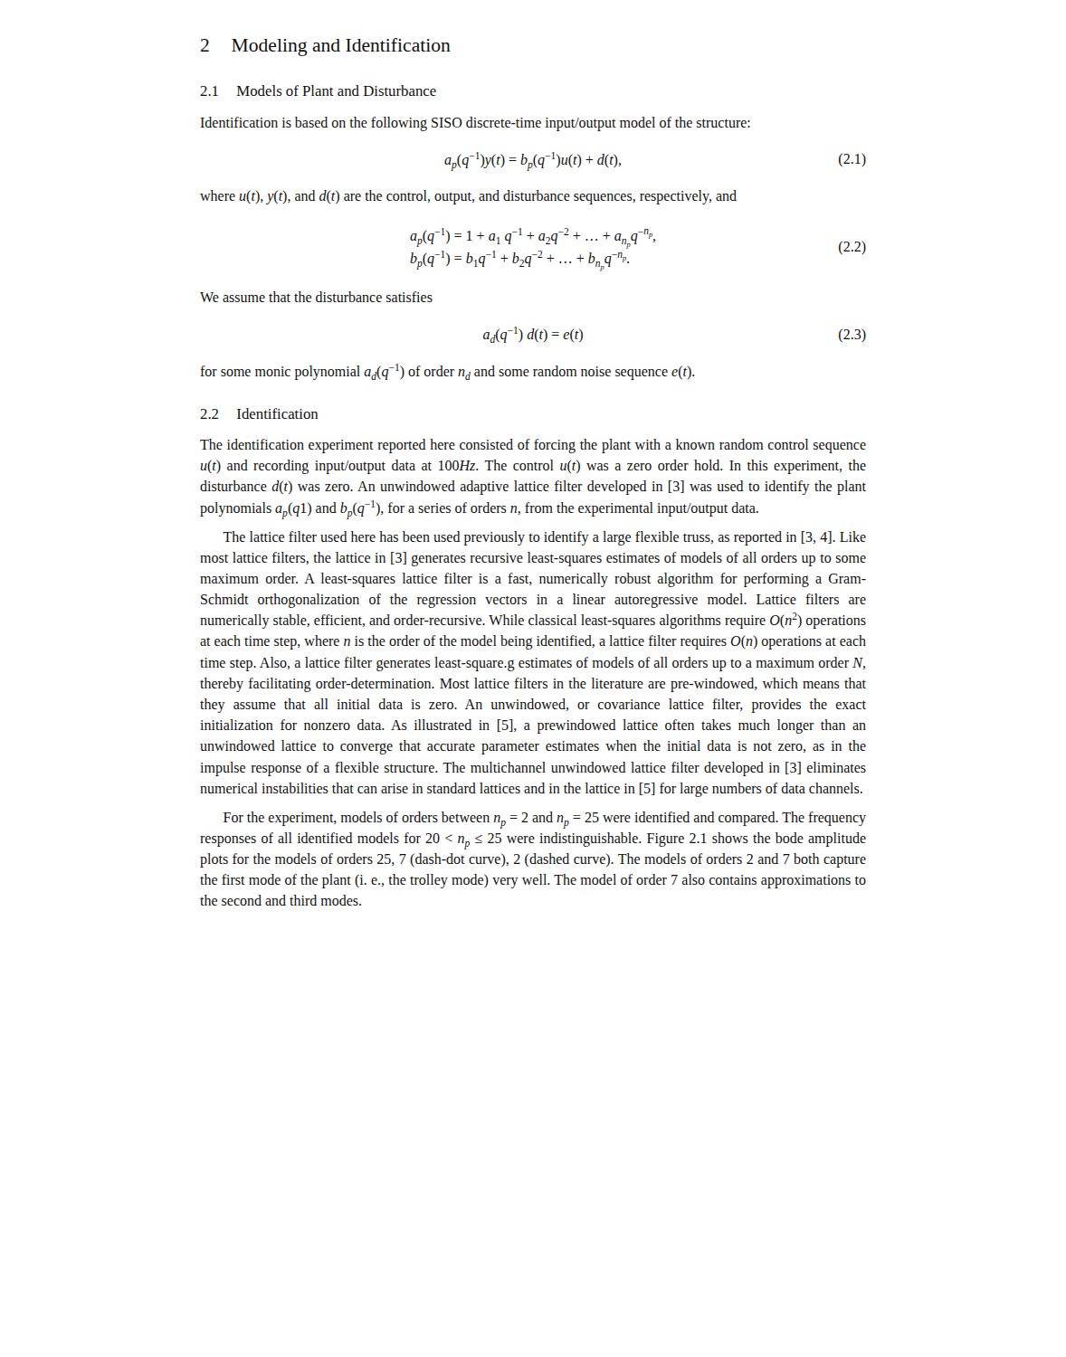2 Modeling and Identification
2.1 Models of Plant and Disturbance
Identification is based on the following SISO discrete-time input/output model of the structure:
ap(q−1)y(t) = bp(q−1)u(t) + d(t), (2.1)
where u(t), y(t), and d(t) are the control, output, and disturbance sequences, respectively, and
ap(q−1) = 1 + a1 q−1 + a2q−2 + … + anpq−np,
bp(q−1) = b1q−1 + b2q−2 + … + bnpq−np.
(2.2)
We assume that the disturbance satisfies
ad(q−1) d(t) = e(t) (2.3)
for some monic polynomial ad(q−1) of order nd and some random noise sequence e(t).
2.2 Identification
The identification experiment reported here consisted of forcing the plant with a known random control sequence u(t) and recording input/output data at 100Hz. The control u(t) was a zero order hold. In this experiment, the disturbance d(t) was zero. An unwindowed adaptive lattice filter developed in [3] was used to identify the plant polynomials ap(q1) and bp(q−1), for a series of orders n, from the experimental input/output data.
The lattice filter used here has been used previously to identify a large flexible truss, as reported in [3, 4]. Like most lattice filters, the lattice in [3] generates recursive least-squares estimates of models of all orders up to some maximum order. A least-squares lattice filter is a fast, numerically robust algorithm for performing a Gram-Schmidt orthogonalization of the regression vectors in a linear autoregressive model. Lattice filters are numerically stable, efficient, and order-recursive. While classical least-squares algorithms require O(n2) operations at each time step, where n is the order of the model being identified, a lattice filter requires O(n) operations at each time step. Also, a lattice filter generates least-square.g estimates of models of all orders up to a maximum order N, thereby facilitating order-determination. Most lattice filters in the literature are pre-windowed, which means that they assume that all initial data is zero. An unwindowed, or covariance lattice filter, provides the exact initialization for nonzero data. As illustrated in [5], a prewindowed lattice often takes much longer than an unwindowed lattice to converge that accurate parameter estimates when the initial data is not zero, as in the impulse response of a flexible structure. The multichannel unwindowed lattice filter developed in [3] eliminates numerical instabilities that can arise in standard lattices and in the lattice in [5] for large numbers of data channels.
For the experiment, models of orders between np = 2 and np = 25 were identified and compared. The frequency responses of all identified models for 20 < np ≤ 25 were indistinguishable. Figure 2.1 shows the bode amplitude plots for the models of orders 25, 7 (dash-dot curve), 2 (dashed curve). The models of orders 2 and 7 both capture the first mode of the plant (i. e., the trolley mode) very well. The model of order 7 also contains approximations to the second and third modes.